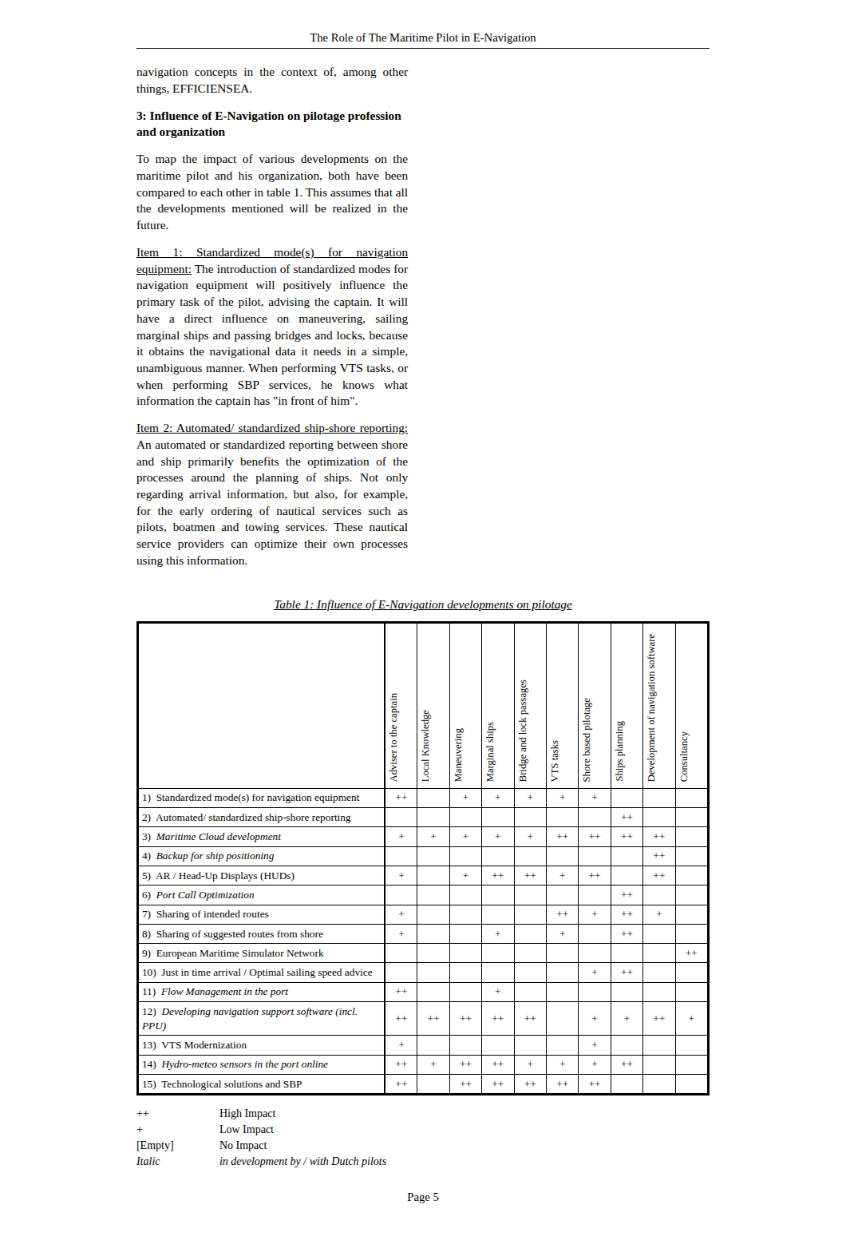The Role of The Maritime Pilot in E-Navigation
navigation concepts in the context of, among other things, EFFICIENSEA.
3: Influence of E-Navigation on pilotage profession and organization
To map the impact of various developments on the maritime pilot and his organization, both have been compared to each other in table 1. This assumes that all the developments mentioned will be realized in the future.
Item 1: Standardized mode(s) for navigation equipment: The introduction of standardized modes for navigation equipment will positively influence the primary task of the pilot, advising the captain. It will have a direct influence on maneuvering, sailing marginal ships and passing bridges and locks, because it obtains the navigational data it needs in a simple, unambiguous manner. When performing VTS tasks, or when performing SBP services, he knows what information the captain has "in front of him".
Item 2: Automated/ standardized ship-shore reporting: An automated or standardized reporting between shore and ship primarily benefits the optimization of the processes around the planning of ships. Not only regarding arrival information, but also, for example, for the early ordering of nautical services such as pilots, boatmen and towing services. These nautical service providers can optimize their own processes using this information.
Table 1: Influence of E-Navigation developments on pilotage
| | Adviser to the captain | Local Knowledge | Maneuvering | Marginal ships | Bridge and lock passages | VTS tasks | Shore based pilotage | Ships planning | Development of navigation software | Consultancy |
| --- | --- | --- | --- | --- | --- | --- | --- | --- | --- | --- |
| 1) Standardized mode(s) for navigation equipment | ++ | | + | + | + | + | + | | | |
| 2) Automated/ standardized ship-shore reporting | | | | | | | | ++ | | |
| 3) Maritime Cloud development | + | + | + | + | + | ++ | ++ | ++ | ++ | |
| 4) Backup for ship positioning | | | | | | | | | ++ | |
| 5) AR / Head-Up Displays (HUDs) | + | | + | ++ | ++ | + | ++ | | ++ | |
| 6) Port Call Optimization | | | | | | | | ++ | | |
| 7) Sharing of intended routes | + | | | | | ++ | + | ++ | + | |
| 8) Sharing of suggested routes from shore | + | | | + | | + | | ++ | | |
| 9) European Maritime Simulator Network | | | | | | | | | | ++ |
| 10) Just in time arrival / Optimal sailing speed advice | | | | | | | + | ++ | | |
| 11) Flow Management in the port | ++ | | | + | | | | | | |
| 12) Developing navigation support software (incl. PPU) | ++ | ++ | ++ | ++ | ++ | | + | + | ++ | + |
| 13) VTS Modernization | + | | | | | | + | | | |
| 14) Hydro-meteo sensors in the port online | ++ | + | ++ | ++ | + | + | + | ++ | | |
| 15) Technological solutions and SBP | ++ | | ++ | ++ | ++ | ++ | ++ | | | |
| ++ | High Impact |
| + | Low Impact |
| [Empty] | No Impact |
| Italic | in development by / with Dutch pilots |
Page 5